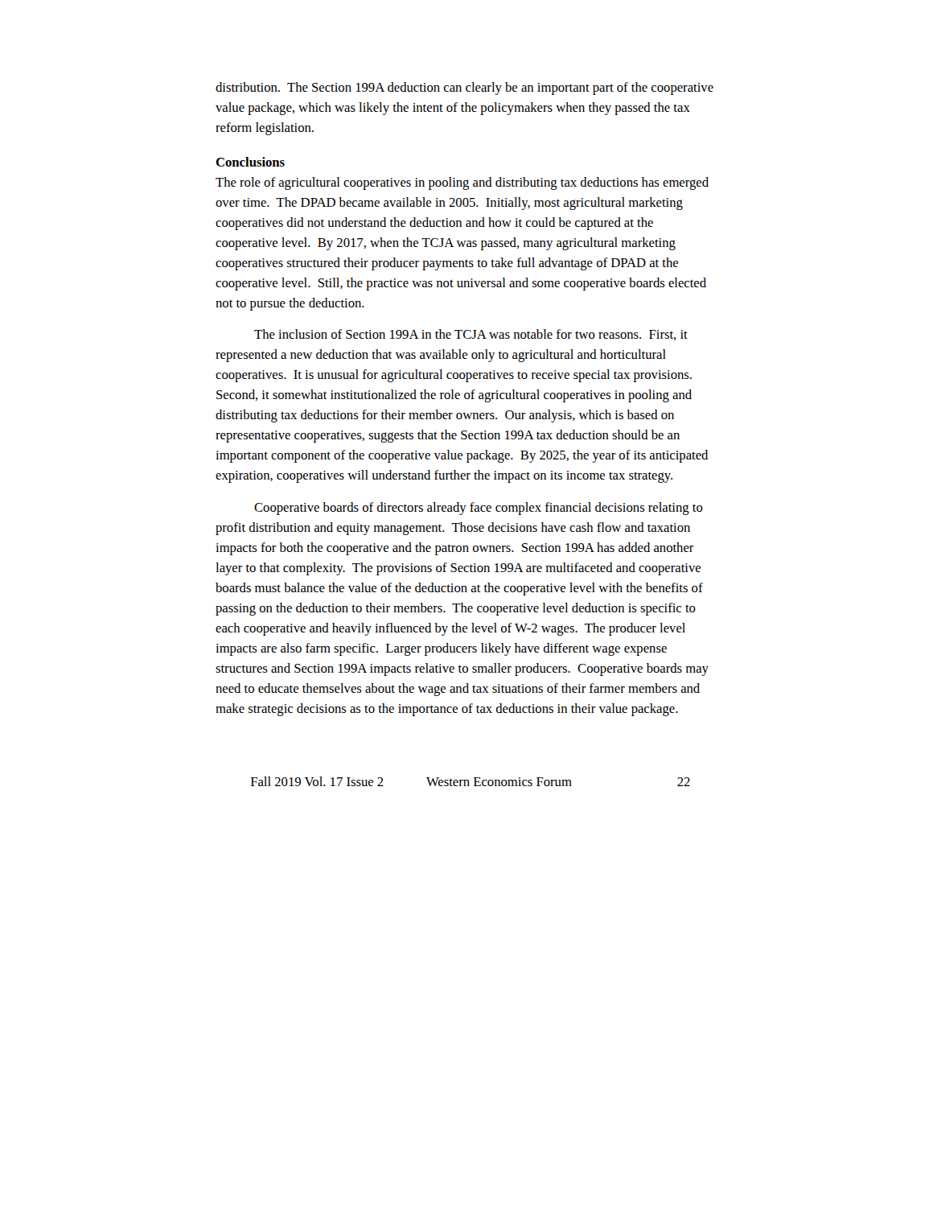distribution. The Section 199A deduction can clearly be an important part of the cooperative value package, which was likely the intent of the policymakers when they passed the tax reform legislation.
Conclusions
The role of agricultural cooperatives in pooling and distributing tax deductions has emerged over time. The DPAD became available in 2005. Initially, most agricultural marketing cooperatives did not understand the deduction and how it could be captured at the cooperative level. By 2017, when the TCJA was passed, many agricultural marketing cooperatives structured their producer payments to take full advantage of DPAD at the cooperative level. Still, the practice was not universal and some cooperative boards elected not to pursue the deduction.
The inclusion of Section 199A in the TCJA was notable for two reasons. First, it represented a new deduction that was available only to agricultural and horticultural cooperatives. It is unusual for agricultural cooperatives to receive special tax provisions. Second, it somewhat institutionalized the role of agricultural cooperatives in pooling and distributing tax deductions for their member owners. Our analysis, which is based on representative cooperatives, suggests that the Section 199A tax deduction should be an important component of the cooperative value package. By 2025, the year of its anticipated expiration, cooperatives will understand further the impact on its income tax strategy.
Cooperative boards of directors already face complex financial decisions relating to profit distribution and equity management. Those decisions have cash flow and taxation impacts for both the cooperative and the patron owners. Section 199A has added another layer to that complexity. The provisions of Section 199A are multifaceted and cooperative boards must balance the value of the deduction at the cooperative level with the benefits of passing on the deduction to their members. The cooperative level deduction is specific to each cooperative and heavily influenced by the level of W-2 wages. The producer level impacts are also farm specific. Larger producers likely have different wage expense structures and Section 199A impacts relative to smaller producers. Cooperative boards may need to educate themselves about the wage and tax situations of their farmer members and make strategic decisions as to the importance of tax deductions in their value package.
Fall 2019 Vol. 17 Issue 2 Western Economics Forum 22